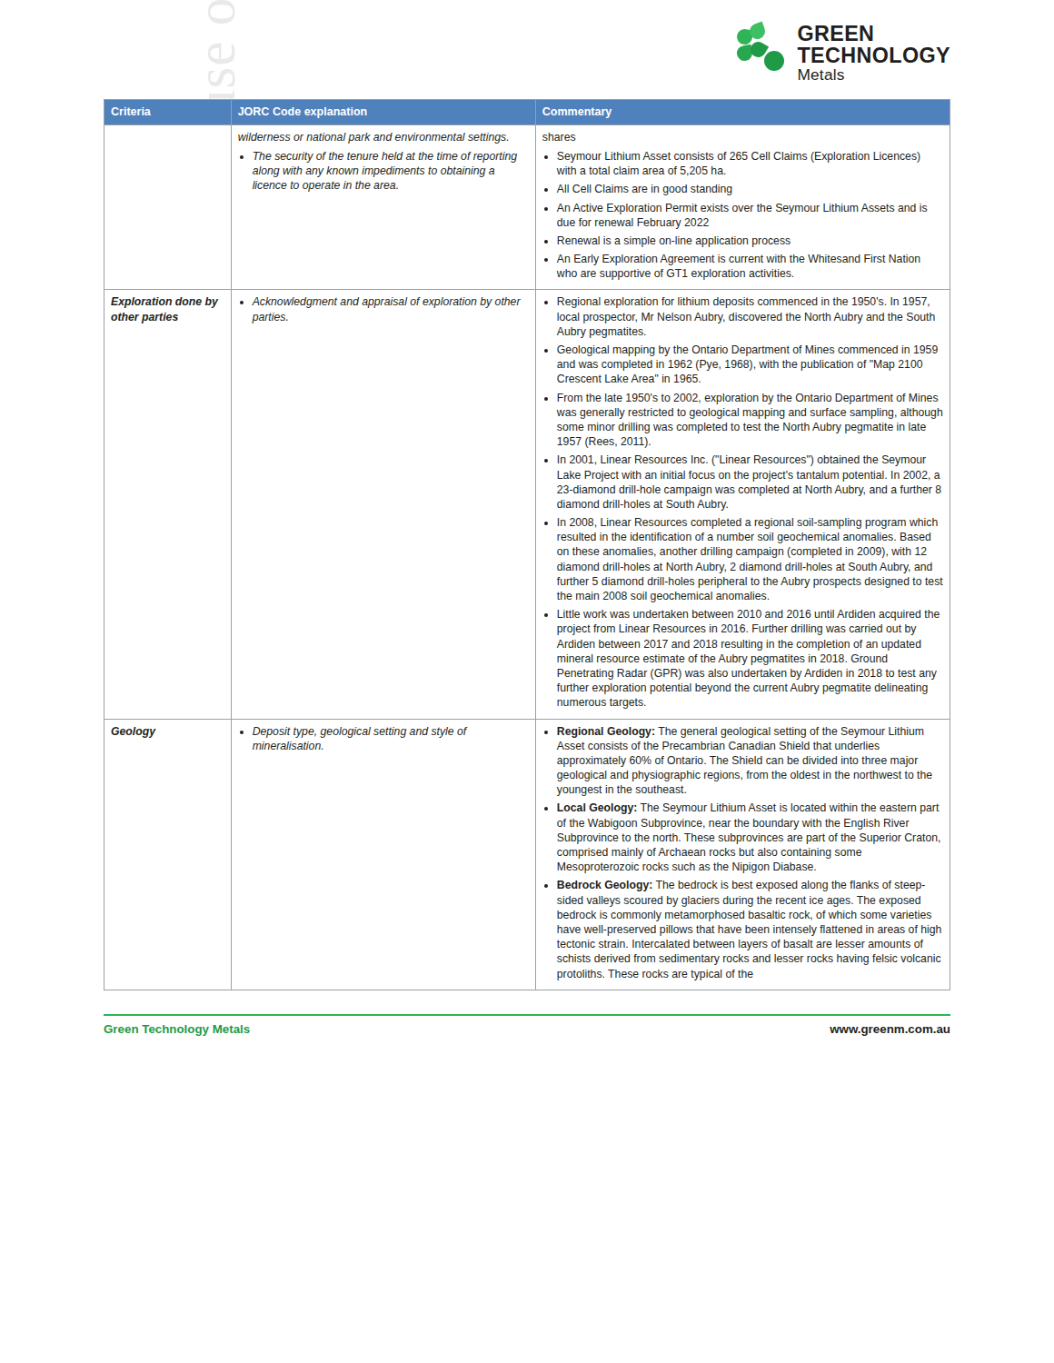For personal use only
GREEN TECHNOLOGY Metals
| Criteria | JORC Code explanation | Commentary |
| --- | --- | --- |
| | wilderness or national park and environmental settings. The security of the tenure held at the time of reporting along with any known impediments to obtaining a licence to operate in the area. | shares Seymour Lithium Asset consists of 265 Cell Claims (Exploration Licences) with a total claim area of 5,205 ha. All Cell Claims are in good standing An Active Exploration Permit exists over the Seymour Lithium Assets and is due for renewal February 2022 Renewal is a simple on-line application process An Early Exploration Agreement is current with the Whitesand First Nation who are supportive of GT1 exploration activities. |
| Exploration done by other parties | Acknowledgment and appraisal of exploration by other parties. | Regional exploration for lithium deposits commenced in the 1950's. In 1957, local prospector, Mr Nelson Aubry, discovered the North Aubry and the South Aubry pegmatites. Geological mapping by the Ontario Department of Mines commenced in 1959 and was completed in 1962 (Pye, 1968), with the publication of "Map 2100 Crescent Lake Area" in 1965. From the late 1950's to 2002, exploration by the Ontario Department of Mines was generally restricted to geological mapping and surface sampling, although some minor drilling was completed to test the North Aubry pegmatite in late 1957 (Rees, 2011). In 2001, Linear Resources Inc. ("Linear Resources") obtained the Seymour Lake Project with an initial focus on the project's tantalum potential. In 2002, a 23-diamond drill-hole campaign was completed at North Aubry, and a further 8 diamond drill-holes at South Aubry. In 2008, Linear Resources completed a regional soil-sampling program which resulted in the identification of a number soil geochemical anomalies. Based on these anomalies, another drilling campaign (completed in 2009), with 12 diamond drill-holes at North Aubry, 2 diamond drill-holes at South Aubry, and further 5 diamond drill-holes peripheral to the Aubry prospects designed to test the main 2008 soil geochemical anomalies. Little work was undertaken between 2010 and 2016 until Ardiden acquired the project from Linear Resources in 2016. Further drilling was carried out by Ardiden between 2017 and 2018 resulting in the completion of an updated mineral resource estimate of the Aubry pegmatites in 2018. Ground Penetrating Radar (GPR) was also undertaken by Ardiden in 2018 to test any further exploration potential beyond the current Aubry pegmatite delineating numerous targets. |
| Geology | Deposit type, geological setting and style of mineralisation. | Regional Geology: The general geological setting of the Seymour Lithium Asset consists of the Precambrian Canadian Shield that underlies approximately 60% of Ontario. The Shield can be divided into three major geological and physiographic regions, from the oldest in the northwest to the youngest in the southeast. Local Geology: The Seymour Lithium Asset is located within the eastern part of the Wabigoon Subprovince, near the boundary with the English River Subprovince to the north. These subprovinces are part of the Superior Craton, comprised mainly of Archaean rocks but also containing some Mesoproterozoic rocks such as the Nipigon Diabase. Bedrock Geology: The bedrock is best exposed along the flanks of steep-sided valleys scoured by glaciers during the recent ice ages. The exposed bedrock is commonly metamorphosed basaltic rock, of which some varieties have well-preserved pillows that have been intensely flattened in areas of high tectonic strain. Intercalated between layers of basalt are lesser amounts of schists derived from sedimentary rocks and lesser rocks having felsic volcanic protoliths. These rocks are typical of the |
Green Technology Metals
www.greenm.com.au